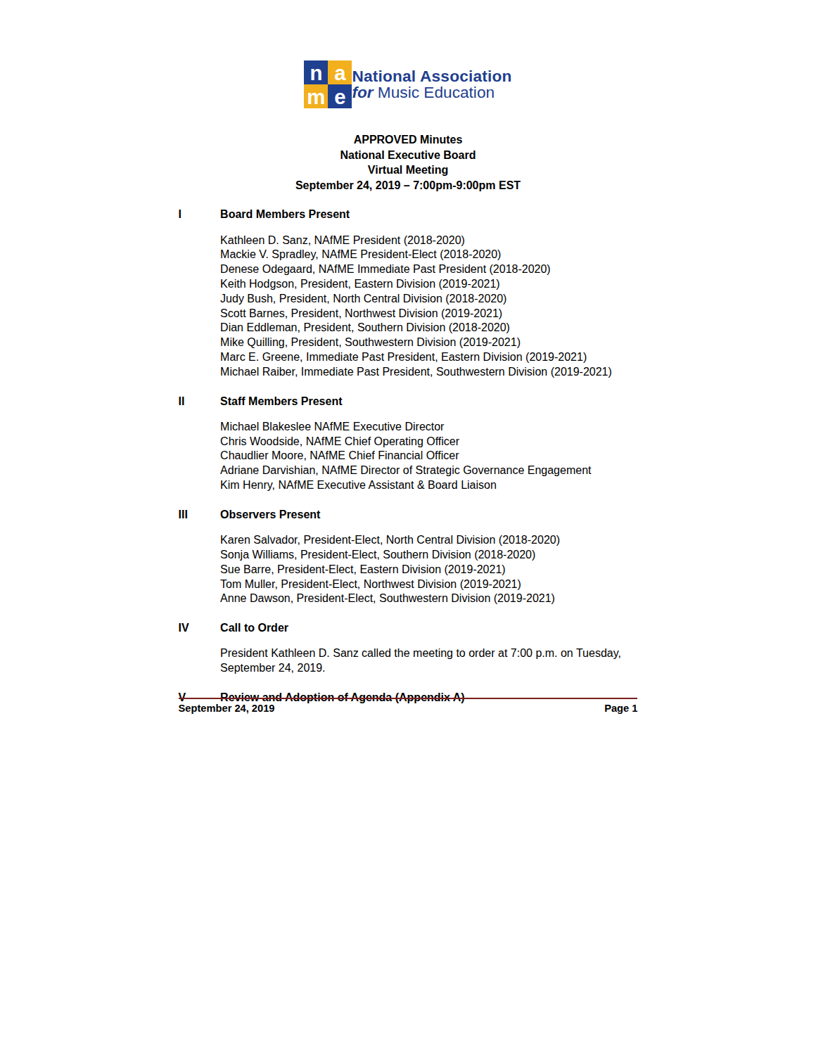| / n / a / / m / e / | National Association for Music Education |
APPROVED Minutes National Executive Board Virtual Meeting September 24, 2019 – 7:00pm-9:00pm EST
I
Board Members Present
Kathleen D. Sanz, NAfME President (2018-2020)
Mackie V. Spradley, NAfME President-Elect (2018-2020)
Denese Odegaard, NAfME Immediate Past President (2018-2020)
Keith Hodgson, President, Eastern Division (2019-2021)
Judy Bush, President, North Central Division (2018-2020)
Scott Barnes, President, Northwest Division (2019-2021)
Dian Eddleman, President, Southern Division (2018-2020)
Mike Quilling, President, Southwestern Division (2019-2021)
Marc E. Greene, Immediate Past President, Eastern Division (2019-2021)
Michael Raiber, Immediate Past President, Southwestern Division (2019-2021)
II
Staff Members Present
Michael Blakeslee NAfME Executive Director
Chris Woodside, NAfME Chief Operating Officer
Chaudlier Moore, NAfME Chief Financial Officer
Adriane Darvishian, NAfME Director of Strategic Governance Engagement
Kim Henry, NAfME Executive Assistant & Board Liaison
III
Observers Present
Karen Salvador, President-Elect, North Central Division (2018-2020)
Sonja Williams, President-Elect, Southern Division (2018-2020)
Sue Barre, President-Elect, Eastern Division (2019-2021)
Tom Muller, President-Elect, Northwest Division (2019-2021)
Anne Dawson, President-Elect, Southwestern Division (2019-2021)
IV
Call to Order
President Kathleen D. Sanz called the meeting to order at 7:00 p.m. on Tuesday, September 24, 2019.
V
Review and Adoption of Agenda (Appendix A)
September 24, 2019
Page 1